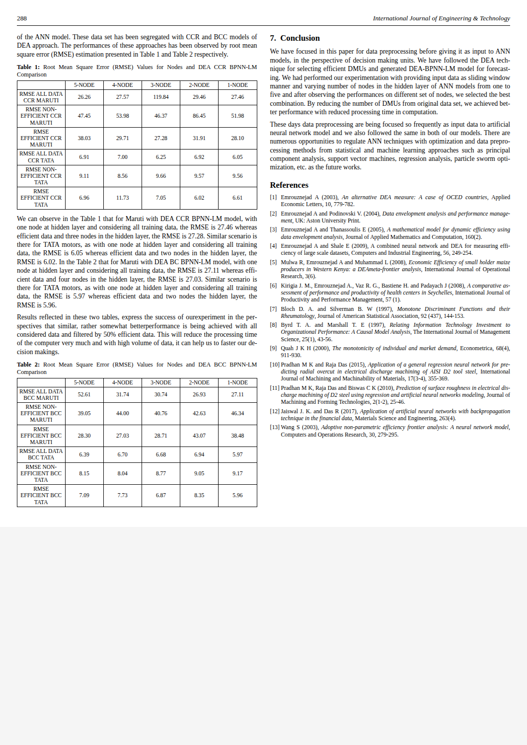288 International Journal of Engineering & Technology
of the ANN model. These data set has been segregated with CCR and BCC models of DEA approach. The performances of these approaches has been observed by root mean square error (RMSE) estimation presented in Table 1 and Table 2 respectively.
Table 1: Root Mean Square Error (RMSE) Values for Nodes and DEA CCR BPNN-LM Comparison
| | 5-NODE | 4-NODE | 3-NODE | 2-NODE | 1-NODE |
| --- | --- | --- | --- | --- | --- |
| RMSE ALL DATA CCR MARUTI | 26.26 | 27.57 | 119.84 | 29.46 | 27.46 |
| RMSE NON-EFFICIENT CCR MARUTI | 47.45 | 53.98 | 46.37 | 86.45 | 51.98 |
| RMSE EFFICIENT CCR MARUTI | 38.03 | 29.71 | 27.28 | 31.91 | 28.10 |
| RMSE ALL DATA CCR TATA | 6.91 | 7.00 | 6.25 | 6.92 | 6.05 |
| RMSE NON-EFFICIENT CCR TATA | 9.11 | 8.56 | 9.66 | 9.57 | 9.56 |
| RMSE EFFICIENT CCR TATA | 6.96 | 11.73 | 7.05 | 6.02 | 6.61 |
We can observe in the Table 1 that for Maruti with DEA CCR BPNN-LM model, with one node at hidden layer and considering all training data, the RMSE is 27.46 whereas efficient data and three nodes in the hidden layer, the RMSE is 27.28. Similar scenario is there for TATA motors, as with one node at hidden layer and considering all training data, the RMSE is 6.05 whereas efficient data and two nodes in the hidden layer, the RMSE is 6.02. In the Table 2 that for Maruti with DEA BC BPNN-LM model, with one node at hidden layer and considering all training data, the RMSE is 27.11 whereas efficient data and four nodes in the hidden layer, the RMSE is 27.03. Similar scenario is there for TATA motors, as with one node at hidden layer and considering all training data, the RMSE is 5.97 whereas efficient data and two nodes the hidden layer, the RMSE is 5.96.
Results reflected in these two tables, express the success of ourexperiment in the perspectives that similar, rather somewhat betterperformance is being achieved with all considered data and filtered by 50% efficient data. This will reduce the processing time of the computer very much and with high volume of data, it can help us to faster our decision makings.
Table 2: Root Mean Square Error (RMSE) Values for Nodes and DEA BCC BPNN-LM Comparison
| | 5-NODE | 4-NODE | 3-NODE | 2-NODE | 1-NODE |
| --- | --- | --- | --- | --- | --- |
| RMSE ALL DATA BCC MARUTI | 52.61 | 31.74 | 30.74 | 26.93 | 27.11 |
| RMSE NON-EFFICIENT BCC MARUTI | 39.05 | 44.00 | 40.76 | 42.63 | 46.34 |
| RMSE EFFICIENT BCC MARUTI | 28.30 | 27.03 | 28.71 | 43.07 | 38.48 |
| RMSE ALL DATA BCC TATA | 6.39 | 6.70 | 6.68 | 6.94 | 5.97 |
| RMSE NON-EFFICIENT BCC TATA | 8.15 | 8.04 | 8.77 | 9.05 | 9.17 |
| RMSE EFFICIENT BCC TATA | 7.09 | 7.73 | 6.87 | 8.35 | 5.96 |
7. Conclusion
We have focused in this paper for data preprocessing before giving it as input to ANN models, in the perspective of decision making units. We have followed the DEA technique for selecting efficient DMUs and generated DEA-BPNN-LM model for forecasting. We had performed our experimentation with providing input data as sliding window manner and varying number of nodes in the hidden layer of ANN models from one to five and after observing the performances on different set of nodes, we selected the best combination. By reducing the number of DMUs from original data set, we achieved better performance with reduced processing time in computation.
These days data preprocessing are being focused so frequently as input data to artificial neural network model and we also followed the same in both of our models. There are numerous opportunities to regulate ANN techniques with optimization and data preprocessing methods from statistical and machine learning approaches such as principal component analysis, support vector machines, regression analysis, particle sworm optimization, etc. as the future works.
References
[1] Emrouznejad A (2003), An alternative DEA measure: A case of OCED countries, Applied Economic Letters, 10, 779-782.
[2] Emrouznejad A and Podinovski V. (2004), Data envelopment analysis and performance management, UK: Aston University Print.
[3] Emrouznejad A and Thanassoulis E (2005), A mathematical model for dynamic efficiency using data envelopment analysis, Journal of Applied Mathematics and Computation, 160(2).
[4] Emrouznejad A and Shale E (2009), A combined neural network and DEA for measuring efficiency of large scale datasets, Computers and Industrial Engineering, 56, 249-254.
[5] Mulwa R, Emrouznejad A and Muhammad L (2008), Economic Efficiency of small holder maize producers in Western Kenya: a DEAmeta-frontier analysis, International Journal of Operational Research, 3(6).
[6] Kirigia J. M., Emrouznejad A., Vaz R. G., Bastiene H. and Padayach J (2008), A comparative assessment of performance and productivity of health centers in Seychelles, International Journal of Productivity and Performance Management, 57 (1).
[7] Bloch D. A. and Silverman B. W (1997), Monotone Discriminant Functions and their Rheumatology, Journal of American Statistical Association, 92 (437), 144-153.
[8] Byrd T. A. and Marshall T. E (1997), Relating Information Technology Investment to Organizational Performance: A Causal Model Analysis, The International Journal of Management Science, 25(1), 43-56.
[9] Quah J K H (2000), The monotonicity of individual and market demand, Econometrica, 68(4), 911-930.
[10] Pradhan M K and Raja Das (2015), Application of a general regression neural network for predicting radial overcut in electrical discharge machining of AISI D2 tool steel, International Journal of Machining and Machinability of Materials, 17(3-4), 355-369.
[11] Pradhan M K, Raja Das and Biswas C K (2010), Prediction of surface roughness in electrical discharge machining of D2 steel using regression and artificial neural networks modeling, Journal of Machining and Forming Technologies, 2(1-2), 25-46.
[12] Jaiswal J. K. and Das R (2017), Application of artificial neural networks with backpropagation technique in the financial data, Materials Science and Engineering, 263(4).
[13] Wang S (2003), Adoptive non-parametric efficiency frontier analysis: A neural network model, Computers and Operations Research, 30, 279-295.